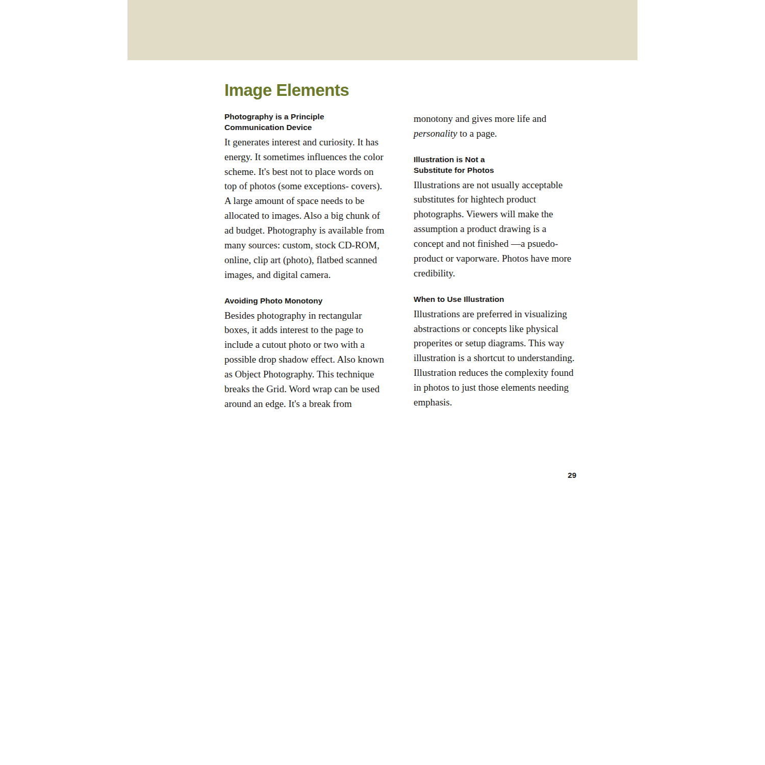Image Elements
Photography is a Principle
Communication Device
It generates interest and curiosity. It has energy. It sometimes influences the color scheme. It's best not to place words on top of photos (some exceptions- covers). A large amount of space needs to be allocated to images. Also a big chunk of ad budget. Photography is available from many sources: custom, stock CD-ROM, online, clip art (photo), flatbed scanned images, and digital camera.
Avoiding Photo Monotony
Besides photography in rectangular boxes, it adds interest to the page to include a cutout photo or two with a possible drop shadow effect. Also known as Object Photography. This technique breaks the Grid. Word wrap can be used around an edge. It's a break from monotony and gives more life and personality to a page.
Illustration is Not a
Substitute for Photos
Illustrations are not usually acceptable substitutes for hightech product photographs. Viewers will make the assumption a product drawing is a concept and not finished —a psuedo-product or vaporware. Photos have more credibility.
When to Use Illustration
Illustrations are preferred in visualizing abstractions or concepts like physical properites or setup diagrams. This way illustration is a shortcut to understanding. Illustration reduces the complexity found in photos to just those elements needing emphasis.
29